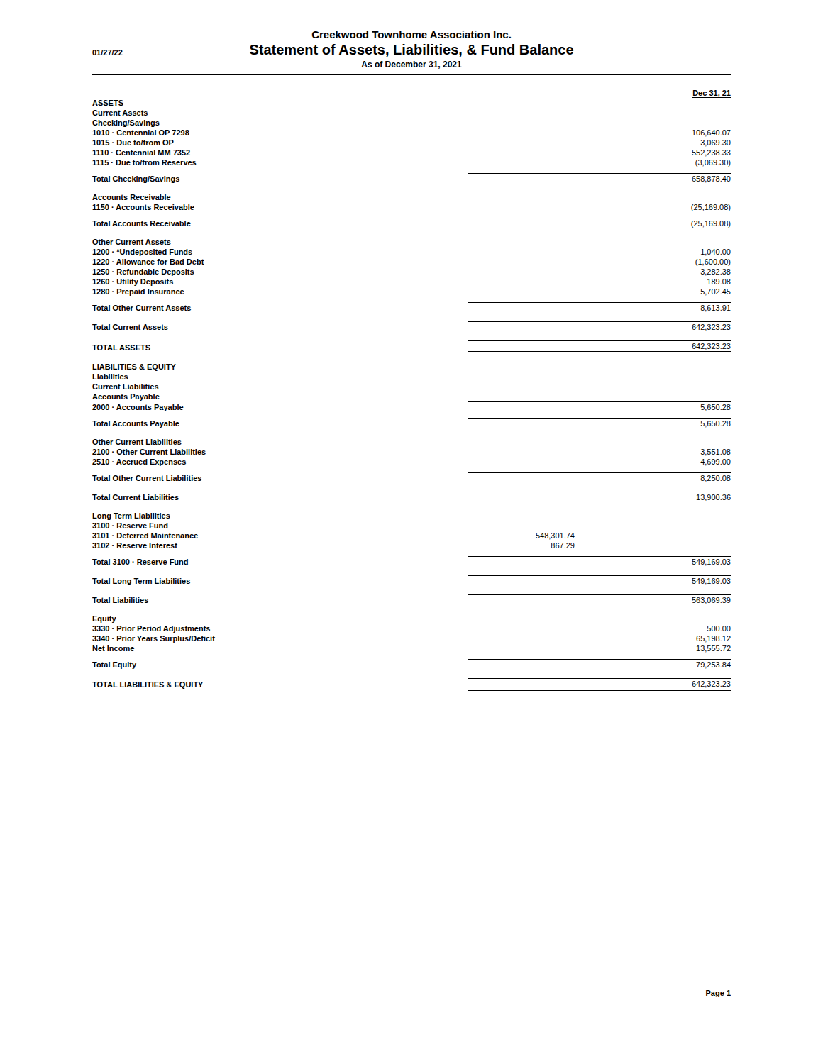01/27/22
Creekwood Townhome Association Inc.
Statement of Assets, Liabilities, & Fund Balance
As of December 31, 2021
| | Dec 31, 21 |
| ASSETS | |
| Current Assets | |
| Checking/Savings | |
| 1010 · Centennial OP 7298 | 106,640.07 |
| 1015 · Due to/from OP | 3,069.30 |
| 1110 · Centennial MM 7352 | 552,238.33 |
| 1115 · Due to/from Reserves | (3,069.30) |
| Total Checking/Savings | 658,878.40 |
| Accounts Receivable | |
| 1150 · Accounts Receivable | (25,169.08) |
| Total Accounts Receivable | (25,169.08) |
| Other Current Assets | |
| 1200 · *Undeposited Funds | 1,040.00 |
| 1220 · Allowance for Bad Debt | (1,600.00) |
| 1250 · Refundable Deposits | 3,282.38 |
| 1260 · Utility Deposits | 189.08 |
| 1280 · Prepaid Insurance | 5,702.45 |
| Total Other Current Assets | 8,613.91 |
| Total Current Assets | 642,323.23 |
| TOTAL ASSETS | 642,323.23 |
| LIABILITIES & EQUITY | |
| Liabilities | |
| Current Liabilities | |
| Accounts Payable | |
| 2000 · Accounts Payable | 5,650.28 |
| Total Accounts Payable | 5,650.28 |
| Other Current Liabilities | |
| 2100 · Other Current Liabilities | 3,551.08 |
| 2510 · Accrued Expenses | 4,699.00 |
| Total Other Current Liabilities | 8,250.08 |
| Total Current Liabilities | 13,900.36 |
| Long Term Liabilities | |
| 3100 · Reserve Fund | |
| 3101 · Deferred Maintenance | 548,301.74 |
| 3102 · Reserve Interest | 867.29 |
| Total 3100 · Reserve Fund | 549,169.03 |
| Total Long Term Liabilities | 549,169.03 |
| Total Liabilities | 563,069.39 |
| Equity | |
| 3330 · Prior Period Adjustments | 500.00 |
| 3340 · Prior Years Surplus/Deficit | 65,198.12 |
| Net Income | 13,555.72 |
| Total Equity | 79,253.84 |
| TOTAL LIABILITIES & EQUITY | 642,323.23 |
Page 1